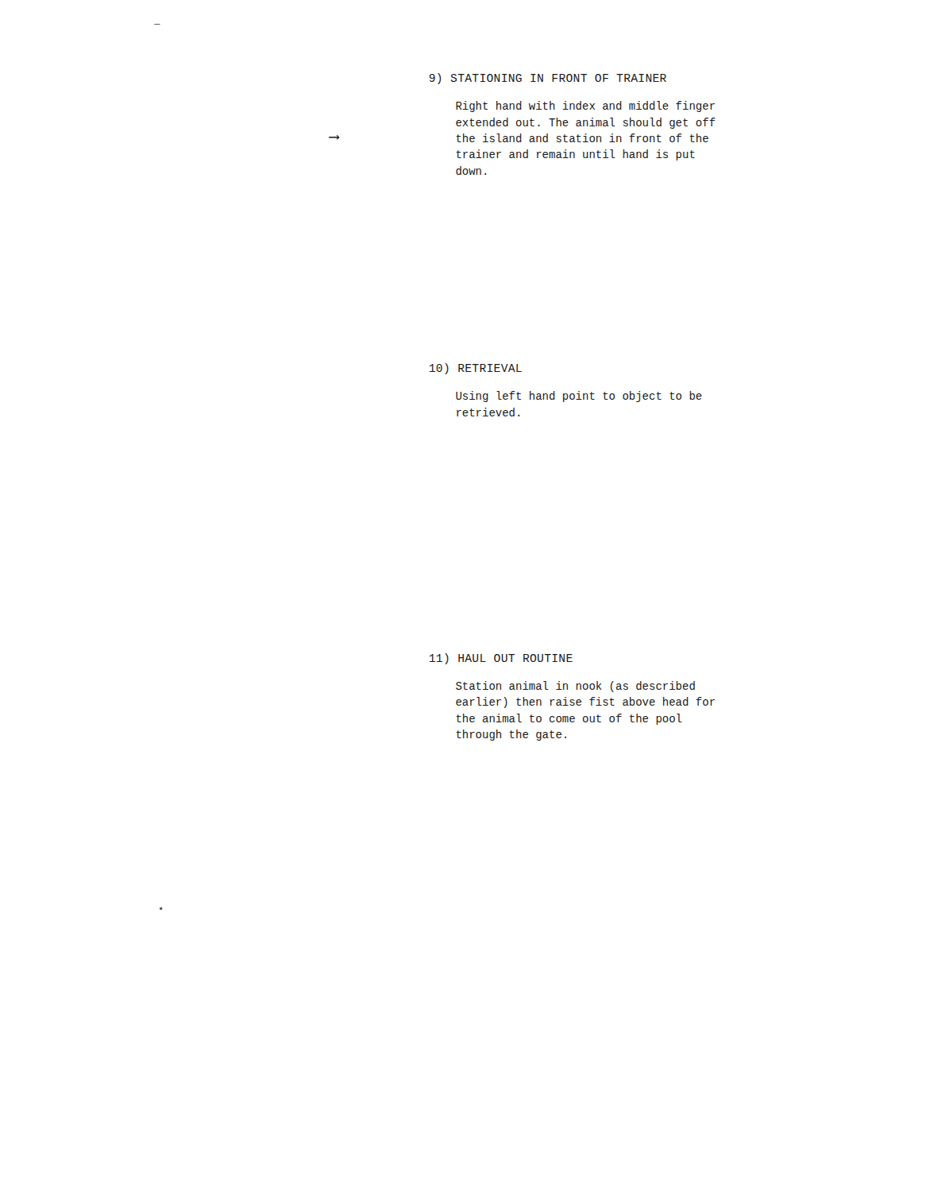—
•
⟶
9) Stationing in Front of Trainer
Right hand with index and middle finger extended out. The animal should get off the island and station in front of the trainer and remain until hand is put down.
10) Retrieval
Using left hand point to object to be retrieved.
11) Haul Out Routine
Station animal in nook (as described earlier) then raise fist above head for the animal to come out of the pool through the gate.